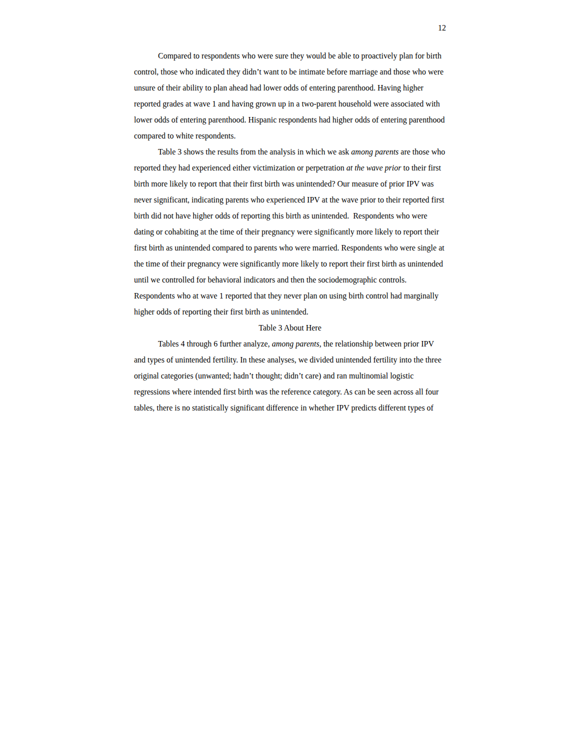12
Compared to respondents who were sure they would be able to proactively plan for birth control, those who indicated they didn’t want to be intimate before marriage and those who were unsure of their ability to plan ahead had lower odds of entering parenthood. Having higher reported grades at wave 1 and having grown up in a two-parent household were associated with lower odds of entering parenthood. Hispanic respondents had higher odds of entering parenthood compared to white respondents.
Table 3 shows the results from the analysis in which we ask among parents are those who reported they had experienced either victimization or perpetration at the wave prior to their first birth more likely to report that their first birth was unintended? Our measure of prior IPV was never significant, indicating parents who experienced IPV at the wave prior to their reported first birth did not have higher odds of reporting this birth as unintended. Respondents who were dating or cohabiting at the time of their pregnancy were significantly more likely to report their first birth as unintended compared to parents who were married. Respondents who were single at the time of their pregnancy were significantly more likely to report their first birth as unintended until we controlled for behavioral indicators and then the sociodemographic controls. Respondents who at wave 1 reported that they never plan on using birth control had marginally higher odds of reporting their first birth as unintended.
Table 3 About Here
Tables 4 through 6 further analyze, among parents, the relationship between prior IPV and types of unintended fertility. In these analyses, we divided unintended fertility into the three original categories (unwanted; hadn’t thought; didn’t care) and ran multinomial logistic regressions where intended first birth was the reference category. As can be seen across all four tables, there is no statistically significant difference in whether IPV predicts different types of